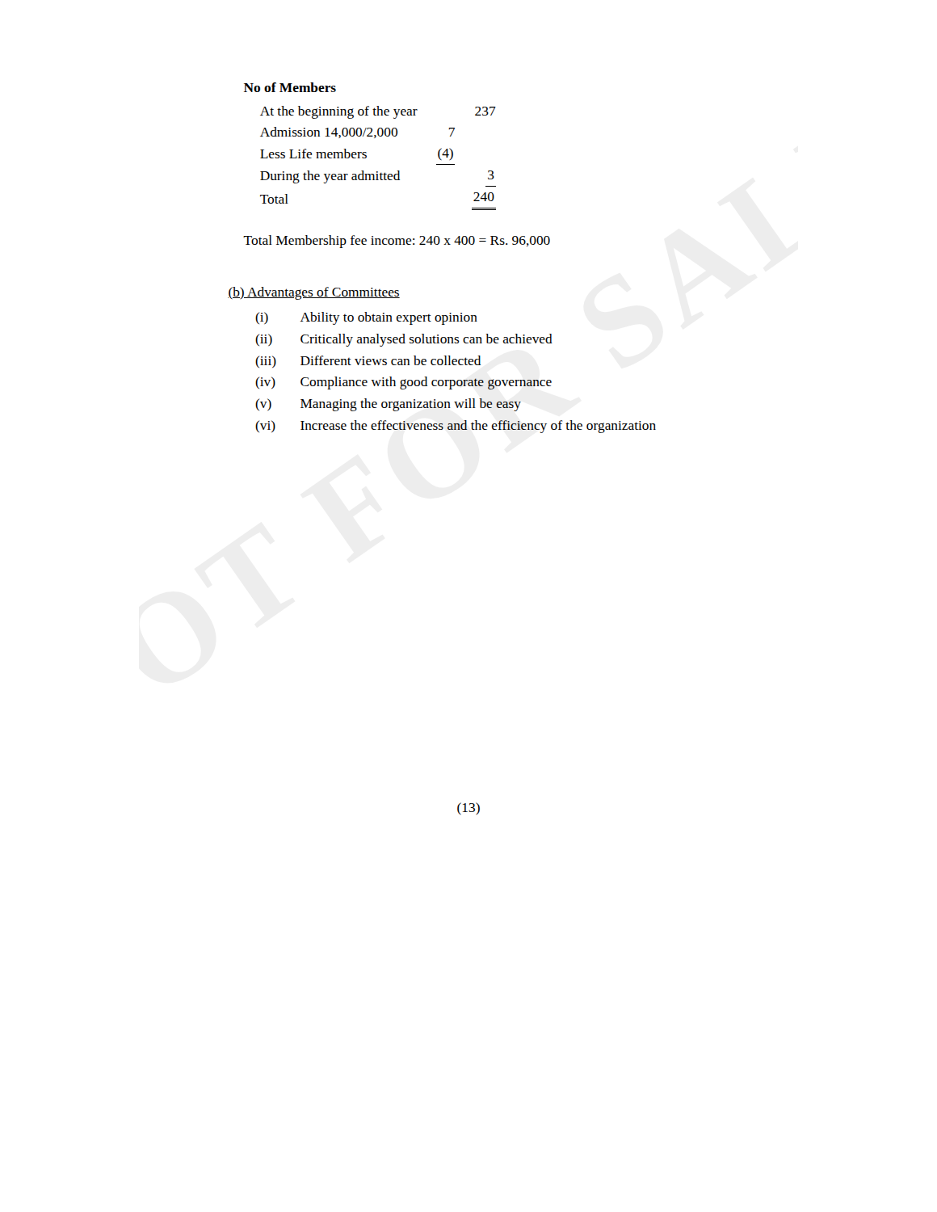NOT FOR SALE
No of Members
| At the beginning of the year | | 237 |
| Admission 14,000/2,000 | 7 | |
| Less Life members | (4) | |
| During the year admitted | | 3 |
| Total | | 240 |
Total Membership fee income: 240 x 400 = Rs. 96,000
(b) Advantages of Committees
(i) Ability to obtain expert opinion
(ii) Critically analysed solutions can be achieved
(iii) Different views can be collected
(iv) Compliance with good corporate governance
(v) Managing the organization will be easy
(vi) Increase the effectiveness and the efficiency of the organization
(13)